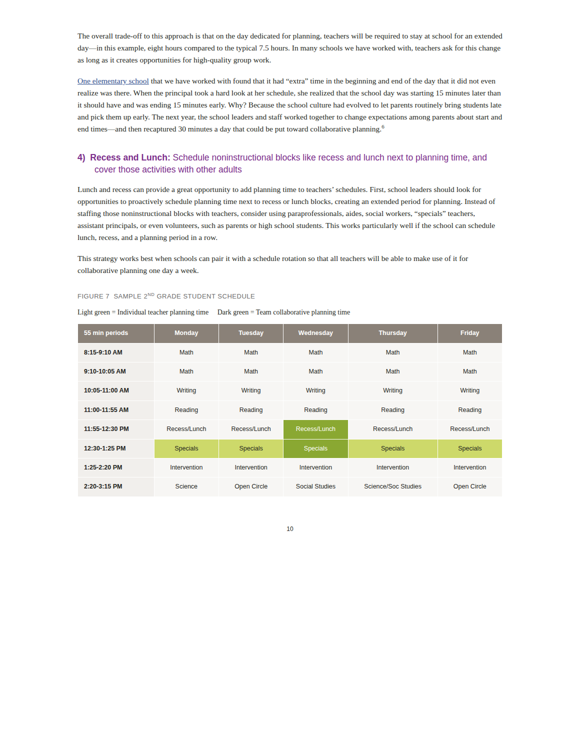The overall trade-off to this approach is that on the day dedicated for planning, teachers will be required to stay at school for an extended day—in this example, eight hours compared to the typical 7.5 hours. In many schools we have worked with, teachers ask for this change as long as it creates opportunities for high-quality group work.
One elementary school that we have worked with found that it had “extra” time in the beginning and end of the day that it did not even realize was there. When the principal took a hard look at her schedule, she realized that the school day was starting 15 minutes later than it should have and was ending 15 minutes early. Why? Because the school culture had evolved to let parents routinely bring students late and pick them up early. The next year, the school leaders and staff worked together to change expectations among parents about start and end times—and then recaptured 30 minutes a day that could be put toward collaborative planning.6
4) Recess and Lunch: Schedule noninstructional blocks like recess and lunch next to planning time, and cover those activities with other adults
Lunch and recess can provide a great opportunity to add planning time to teachers’ schedules. First, school leaders should look for opportunities to proactively schedule planning time next to recess or lunch blocks, creating an extended period for planning. Instead of staffing those noninstructional blocks with teachers, consider using paraprofessionals, aides, social workers, “specials” teachers, assistant principals, or even volunteers, such as parents or high school students. This works particularly well if the school can schedule lunch, recess, and a planning period in a row.
This strategy works best when schools can pair it with a schedule rotation so that all teachers will be able to make use of it for collaborative planning one day a week.
FIGURE 7 SAMPLE 2ND GRADE STUDENT SCHEDULE
Light green = Individual teacher planning time Dark green = Team collaborative planning time
| 55 min periods | Monday | Tuesday | Wednesday | Thursday | Friday |
| --- | --- | --- | --- | --- | --- |
| 8:15-9:10 AM | Math | Math | Math | Math | Math |
| 9:10-10:05 AM | Math | Math | Math | Math | Math |
| 10:05-11:00 AM | Writing | Writing | Writing | Writing | Writing |
| 11:00-11:55 AM | Reading | Reading | Reading | Reading | Reading |
| 11:55-12:30 PM | Recess/Lunch | Recess/Lunch | Recess/Lunch | Recess/Lunch | Recess/Lunch |
| 12:30-1:25 PM | Specials | Specials | Specials | Specials | Specials |
| 1:25-2:20 PM | Intervention | Intervention | Intervention | Intervention | Intervention |
| 2:20-3:15 PM | Science | Open Circle | Social Studies | Science/Soc Studies | Open Circle |
10